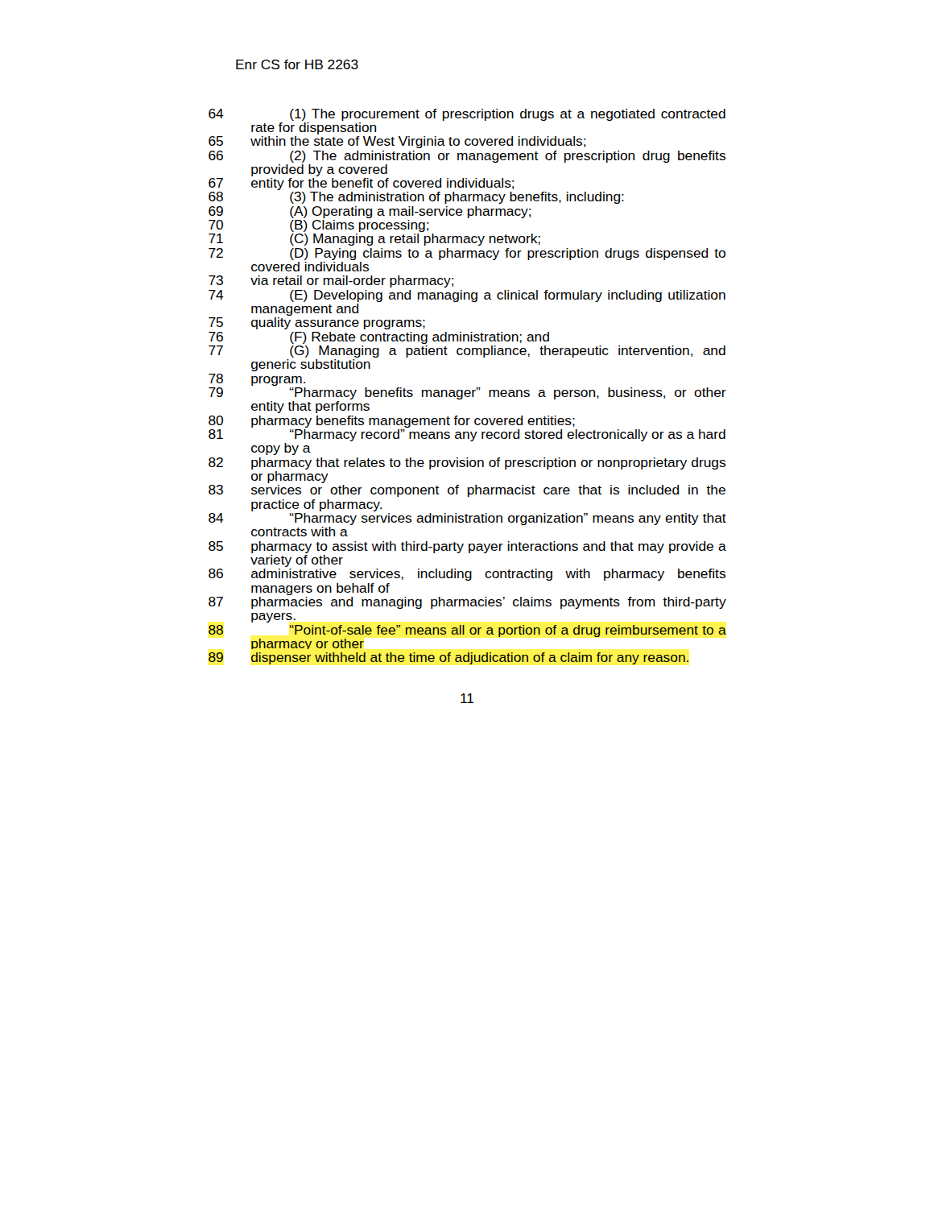Enr CS for HB 2263
| 64 | (1) The procurement of prescription drugs at a negotiated contracted rate for dispensation |
| 65 | within the state of West Virginia to covered individuals; |
| 66 | (2) The administration or management of prescription drug benefits provided by a covered |
| 67 | entity for the benefit of covered individuals; |
| 68 | (3) The administration of pharmacy benefits, including: |
| 69 | (A) Operating a mail-service pharmacy; |
| 70 | (B) Claims processing; |
| 71 | (C) Managing a retail pharmacy network; |
| 72 | (D) Paying claims to a pharmacy for prescription drugs dispensed to covered individuals |
| 73 | via retail or mail-order pharmacy; |
| 74 | (E) Developing and managing a clinical formulary including utilization management and |
| 75 | quality assurance programs; |
| 76 | (F) Rebate contracting administration; and |
| 77 | (G) Managing a patient compliance, therapeutic intervention, and generic substitution |
| 78 | program. |
| 79 | “Pharmacy benefits manager” means a person, business, or other entity that performs |
| 80 | pharmacy benefits management for covered entities; |
| 81 | “Pharmacy record” means any record stored electronically or as a hard copy by a |
| 82 | pharmacy that relates to the provision of prescription or nonproprietary drugs or pharmacy |
| 83 | services or other component of pharmacist care that is included in the practice of pharmacy. |
| 84 | “Pharmacy services administration organization” means any entity that contracts with a |
| 85 | pharmacy to assist with third-party payer interactions and that may provide a variety of other |
| 86 | administrative services, including contracting with pharmacy benefits managers on behalf of |
| 87 | pharmacies and managing pharmacies’ claims payments from third-party payers. |
| 88 | “Point-of-sale fee” means all or a portion of a drug reimbursement to a pharmacy or other |
| 89 | dispenser withheld at the time of adjudication of a claim for any reason. |
11